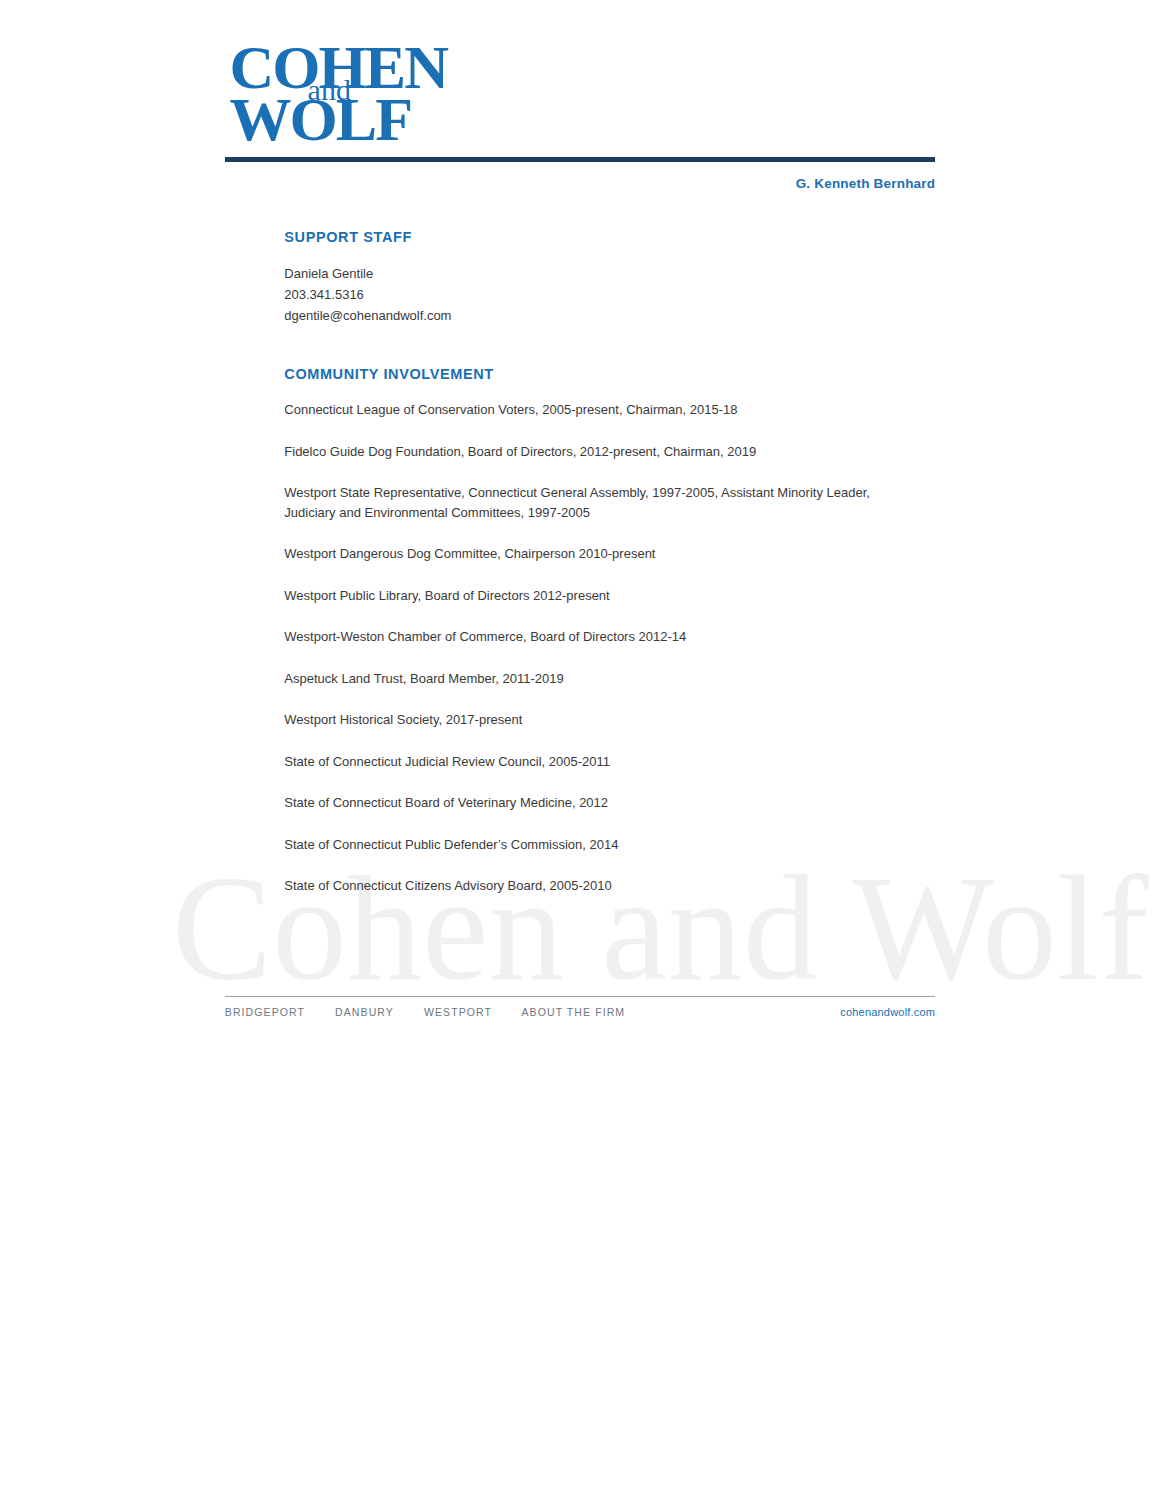COHEN and WOLF
G. Kenneth Bernhard
SUPPORT STAFF
Daniela Gentile
203.341.5316
dgentile@cohenandwolf.com
COMMUNITY INVOLVEMENT
Connecticut League of Conservation Voters, 2005-present, Chairman, 2015-18
Fidelco Guide Dog Foundation, Board of Directors, 2012-present, Chairman, 2019
Westport State Representative, Connecticut General Assembly, 1997-2005, Assistant Minority Leader, Judiciary and Environmental Committees, 1997-2005
Westport Dangerous Dog Committee, Chairperson 2010-present
Westport Public Library, Board of Directors 2012-present
Westport-Weston Chamber of Commerce, Board of Directors 2012-14
Aspetuck Land Trust, Board Member, 2011-2019
Westport Historical Society, 2017-present
State of Connecticut Judicial Review Council, 2005-2011
State of Connecticut Board of Veterinary Medicine, 2012
State of Connecticut Public Defender’s Commission, 2014
State of Connecticut Citizens Advisory Board, 2005-2010
Cohen and Wolf
BRIDGEPORT DANBURY WESTPORT ABOUT THE FIRM
cohenandwolf.com